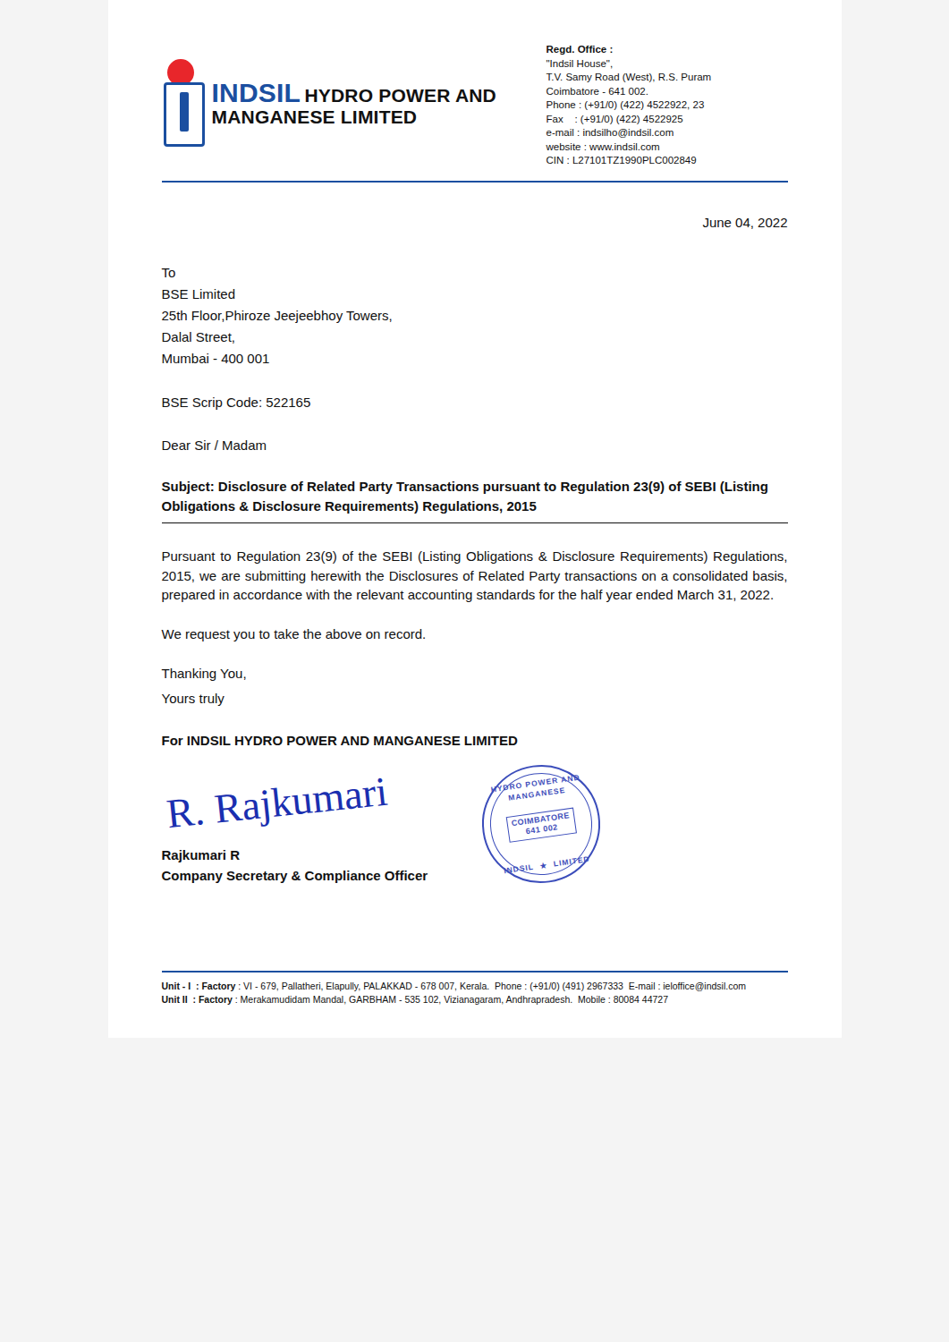INDSIL HYDRO POWER AND MANGANESE LIMITED
Regd. Office :
"Indsil House",
T.V. Samy Road (West), R.S. Puram
Coimbatore - 641 002.
Phone : (+91/0) (422) 4522922, 23
Fax : (+91/0) (422) 4522925
e-mail : indsilho@indsil.com
website : www.indsil.com
CIN : L27101TZ1990PLC002849
June 04, 2022
To
BSE Limited
25th Floor,Phiroze Jeejeebhoy Towers,
Dalal Street,
Mumbai - 400 001
BSE Scrip Code: 522165
Dear Sir / Madam
Subject: Disclosure of Related Party Transactions pursuant to Regulation 23(9) of SEBI (Listing Obligations & Disclosure Requirements) Regulations, 2015
Pursuant to Regulation 23(9) of the SEBI (Listing Obligations & Disclosure Requirements) Regulations, 2015, we are submitting herewith the Disclosures of Related Party transactions on a consolidated basis, prepared in accordance with the relevant accounting standards for the half year ended March 31, 2022.
We request you to take the above on record.
Thanking You,
Yours truly
For INDSIL HYDRO POWER AND MANGANESE LIMITED
R. Rajkumari
HYDRO POWER AND MANGANESE
COIMBATORE
641 002
INDSIL ★ LIMITED
Rajkumari R
Company Secretary & Compliance Officer
Unit - I : Factory : VI - 679, Pallatheri, Elapully, PALAKKAD - 678 007, Kerala. Phone : (+91/0) (491) 2967333 E-mail : ieloffice@indsil.com
Unit II : Factory : Merakamudidam Mandal, GARBHAM - 535 102, Vizianagaram, Andhrapradesh. Mobile : 80084 44727